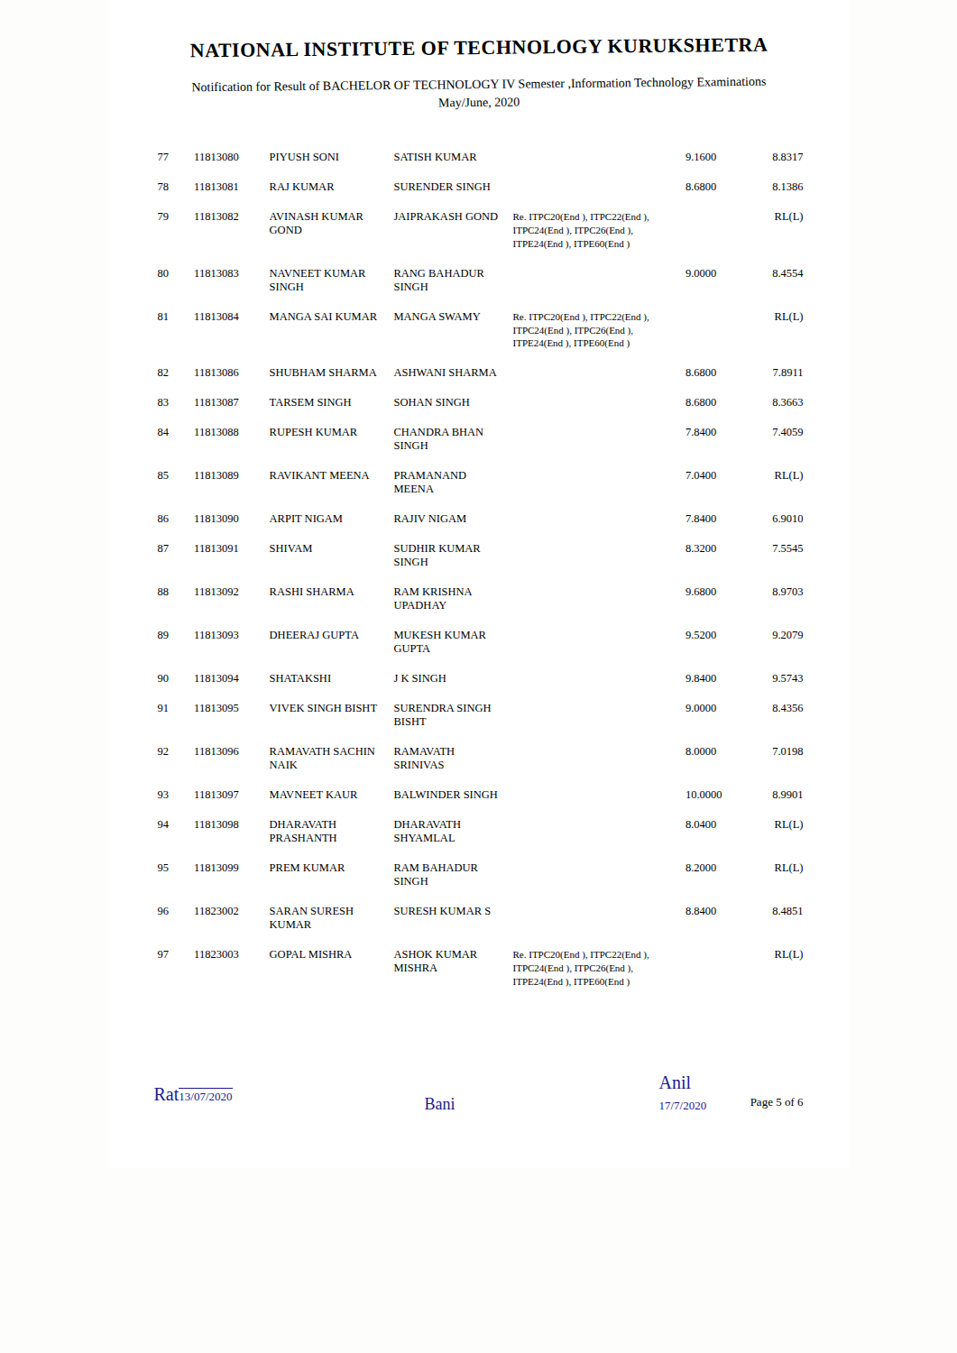NATIONAL INSTITUTE OF TECHNOLOGY KURUKSHETRA
Notification for Result of BACHELOR OF TECHNOLOGY IV Semester ,Information Technology Examinations
May/June, 2020
| 77 | 11813080 | PIYUSH SONI | SATISH KUMAR | | 9.1600 | 8.8317 |
| 78 | 11813081 | RAJ KUMAR | SURENDER SINGH | | 8.6800 | 8.1386 |
| 79 | 11813082 | AVINASH KUMAR GOND | JAIPRAKASH GOND | Re. ITPC20(End ), ITPC22(End ), ITPC24(End ), ITPC26(End ), ITPE24(End ), ITPE60(End ) | | RL(L) |
| 80 | 11813083 | NAVNEET KUMAR SINGH | RANG BAHADUR SINGH | | 9.0000 | 8.4554 |
| 81 | 11813084 | MANGA SAI KUMAR | MANGA SWAMY | Re. ITPC20(End ), ITPC22(End ), ITPC24(End ), ITPC26(End ), ITPE24(End ), ITPE60(End ) | | RL(L) |
| 82 | 11813086 | SHUBHAM SHARMA | ASHWANI SHARMA | | 8.6800 | 7.8911 |
| 83 | 11813087 | TARSEM SINGH | SOHAN SINGH | | 8.6800 | 8.3663 |
| 84 | 11813088 | RUPESH KUMAR | CHANDRA BHAN SINGH | | 7.8400 | 7.4059 |
| 85 | 11813089 | RAVIKANT MEENA | PRAMANAND MEENA | | 7.0400 | RL(L) |
| 86 | 11813090 | ARPIT NIGAM | RAJIV NIGAM | | 7.8400 | 6.9010 |
| 87 | 11813091 | SHIVAM | SUDHIR KUMAR SINGH | | 8.3200 | 7.5545 |
| 88 | 11813092 | RASHI SHARMA | RAM KRISHNA UPADHAY | | 9.6800 | 8.9703 |
| 89 | 11813093 | DHEERAJ GUPTA | MUKESH KUMAR GUPTA | | 9.5200 | 9.2079 |
| 90 | 11813094 | SHATAKSHI | J K SINGH | | 9.8400 | 9.5743 |
| 91 | 11813095 | VIVEK SINGH BISHT | SURENDRA SINGH BISHT | | 9.0000 | 8.4356 |
| 92 | 11813096 | RAMAVATH SACHIN NAIK | RAMAVATH SRINIVAS | | 8.0000 | 7.0198 |
| 93 | 11813097 | MAVNEET KAUR | BALWINDER SINGH | | 10.0000 | 8.9901 |
| 94 | 11813098 | DHARAVATH PRASHANTH | DHARAVATH SHYAMLAL | | 8.0400 | RL(L) |
| 95 | 11813099 | PREM KUMAR | RAM BAHADUR SINGH | | 8.2000 | RL(L) |
| 96 | 11823002 | SARAN SURESH KUMAR | SURESH KUMAR S | | 8.8400 | 8.4851 |
| 97 | 11823003 | GOPAL MISHRA | ASHOK KUMAR MISHRA | Re. ITPC20(End ), ITPC22(End ), ITPC24(End ), ITPC26(End ), ITPE24(End ), ITPE60(End ) | | RL(L) |
Rat13/07/2020
Bani
Anil
17/7/2020
Page 5 of 6